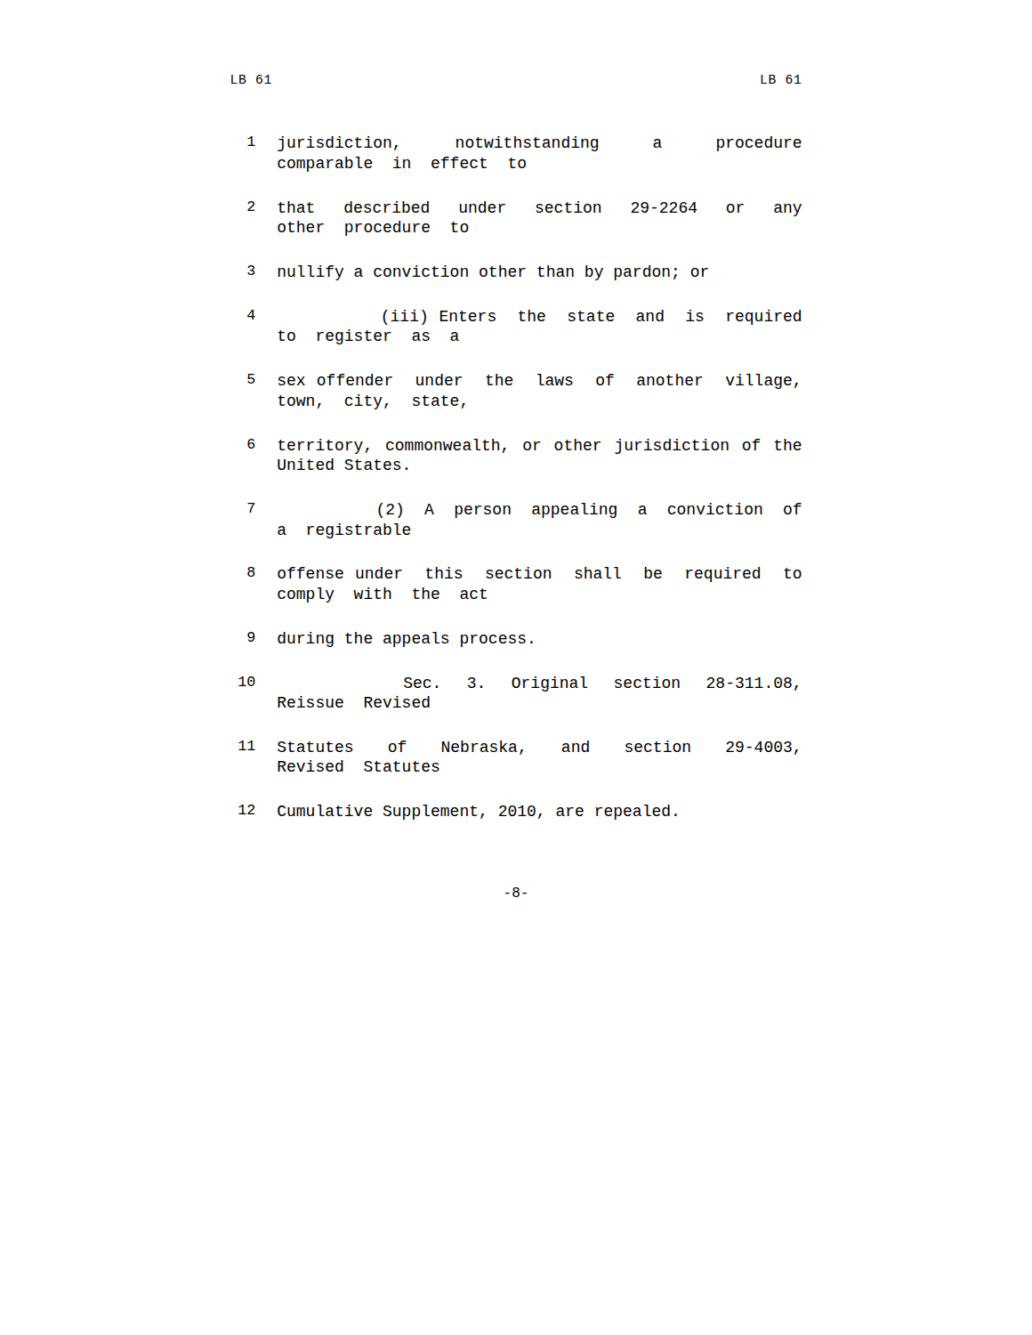LB 61 LB 61
jurisdiction, notwithstanding a procedure comparable in effect to
that described under section 29-2264 or any other procedure to
nullify a conviction other than by pardon; or
(iii) Enters the state and is required to register as a
sex offender under the laws of another village, town, city, state,
territory, commonwealth, or other jurisdiction of the United States.
(2) A person appealing a conviction of a registrable
offense under this section shall be required to comply with the act
during the appeals process.
Sec. 3. Original section 28-311.08, Reissue Revised
Statutes of Nebraska, and section 29-4003, Revised Statutes
Cumulative Supplement, 2010, are repealed.
-8-